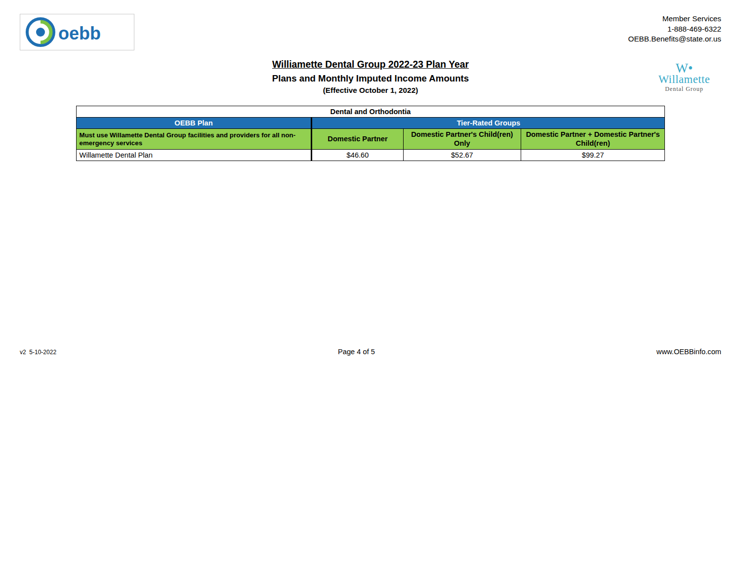oebb
Member Services
1-888-469-6322
OEBB.Benefits@state.or.us
Williamette Dental Group 2022-23 Plan Year
Plans and Monthly Imputed Income Amounts
(Effective October 1, 2022)
W•
Willamette
Dental Group
| Dental and Orthodontia |
| OEBB Plan | Tier-Rated Groups |
| Must use Willamette Dental Group facilities and providers for all non-emergency services | Domestic Partner | Domestic Partner's Child(ren) Only | Domestic Partner + Domestic Partner's Child(ren) |
| Willamette Dental Plan | $46.60 | $52.67 | $99.27 |
v2 5-10-2022
Page 4 of 5
www.OEBBinfo.com